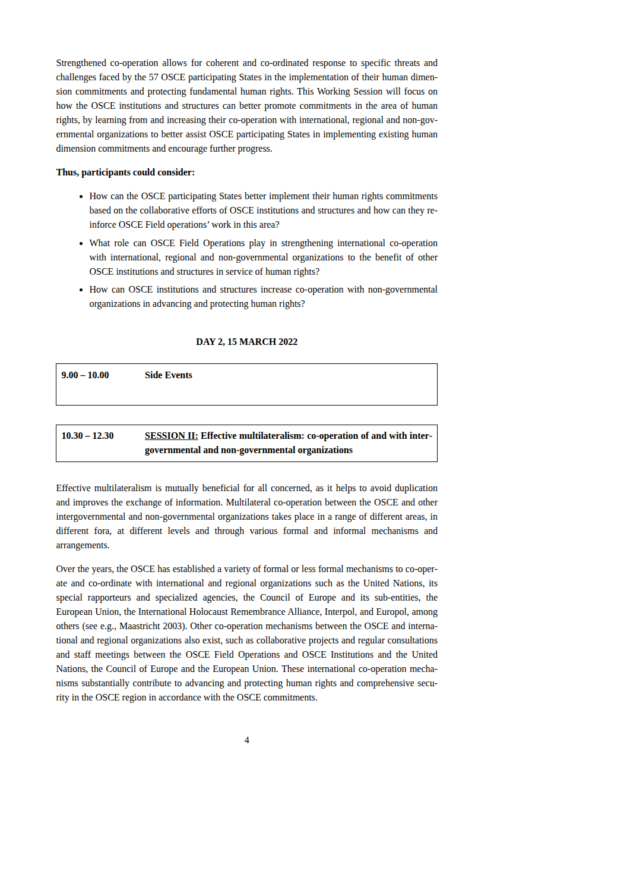Strengthened co-operation allows for coherent and co-ordinated response to specific threats and challenges faced by the 57 OSCE participating States in the implementation of their human dimension commitments and protecting fundamental human rights. This Working Session will focus on how the OSCE institutions and structures can better promote commitments in the area of human rights, by learning from and increasing their co-operation with international, regional and non-governmental organizations to better assist OSCE participating States in implementing existing human dimension commitments and encourage further progress.
Thus, participants could consider:
How can the OSCE participating States better implement their human rights commitments based on the collaborative efforts of OSCE institutions and structures and how can they reinforce OSCE Field operations’ work in this area?
What role can OSCE Field Operations play in strengthening international co-operation with international, regional and non-governmental organizations to the benefit of other OSCE institutions and structures in service of human rights?
How can OSCE institutions and structures increase co-operation with non-governmental organizations in advancing and protecting human rights?
DAY 2, 15 MARCH 2022
| 9.00 – 10.00 | Side Events |
| 10.30 – 12.30 | SESSION II: Effective multilateralism: co-operation of and with intergovernmental and non-governmental organizations |
Effective multilateralism is mutually beneficial for all concerned, as it helps to avoid duplication and improves the exchange of information. Multilateral co-operation between the OSCE and other intergovernmental and non-governmental organizations takes place in a range of different areas, in different fora, at different levels and through various formal and informal mechanisms and arrangements.
Over the years, the OSCE has established a variety of formal or less formal mechanisms to co-operate and co-ordinate with international and regional organizations such as the United Nations, its special rapporteurs and specialized agencies, the Council of Europe and its sub-entities, the European Union, the International Holocaust Remembrance Alliance, Interpol, and Europol, among others (see e.g., Maastricht 2003). Other co-operation mechanisms between the OSCE and international and regional organizations also exist, such as collaborative projects and regular consultations and staff meetings between the OSCE Field Operations and OSCE Institutions and the United Nations, the Council of Europe and the European Union. These international co-operation mechanisms substantially contribute to advancing and protecting human rights and comprehensive security in the OSCE region in accordance with the OSCE commitments.
4